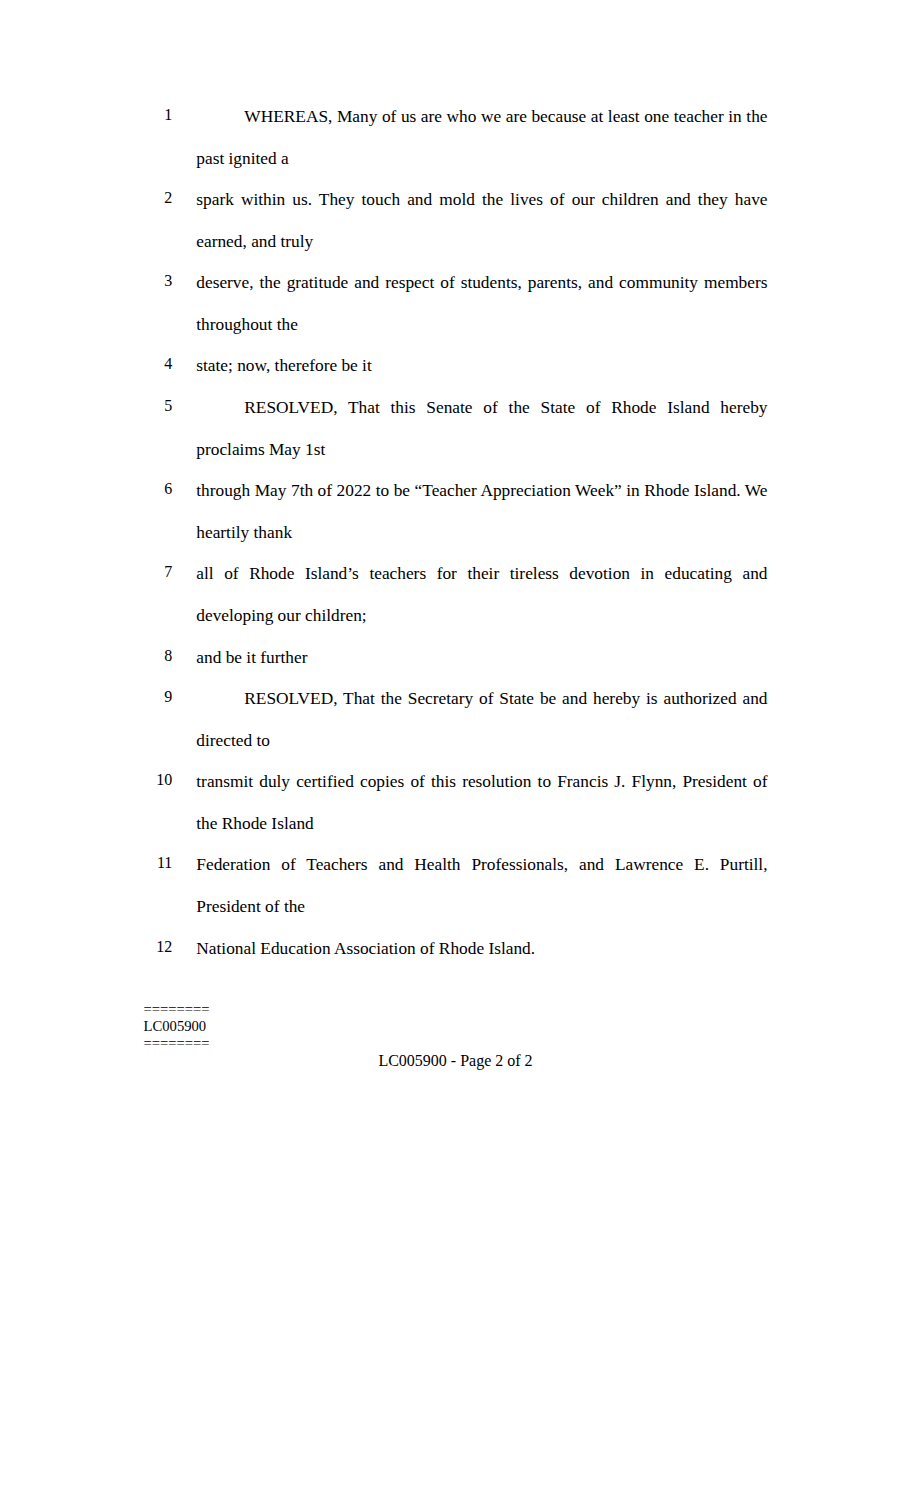WHEREAS, Many of us are who we are because at least one teacher in the past ignited a
spark within us. They touch and mold the lives of our children and they have earned, and truly
deserve, the gratitude and respect of students, parents, and community members throughout the
state; now, therefore be it
RESOLVED, That this Senate of the State of Rhode Island hereby proclaims May 1st
through May 7th of 2022 to be “Teacher Appreciation Week” in Rhode Island. We heartily thank
all of Rhode Island’s teachers for their tireless devotion in educating and developing our children;
and be it further
RESOLVED, That the Secretary of State be and hereby is authorized and directed to
transmit duly certified copies of this resolution to Francis J. Flynn, President of the Rhode Island
Federation of Teachers and Health Professionals, and Lawrence E. Purtill, President of the
National Education Association of Rhode Island.
========
LC005900
========
LC005900 - Page 2 of 2